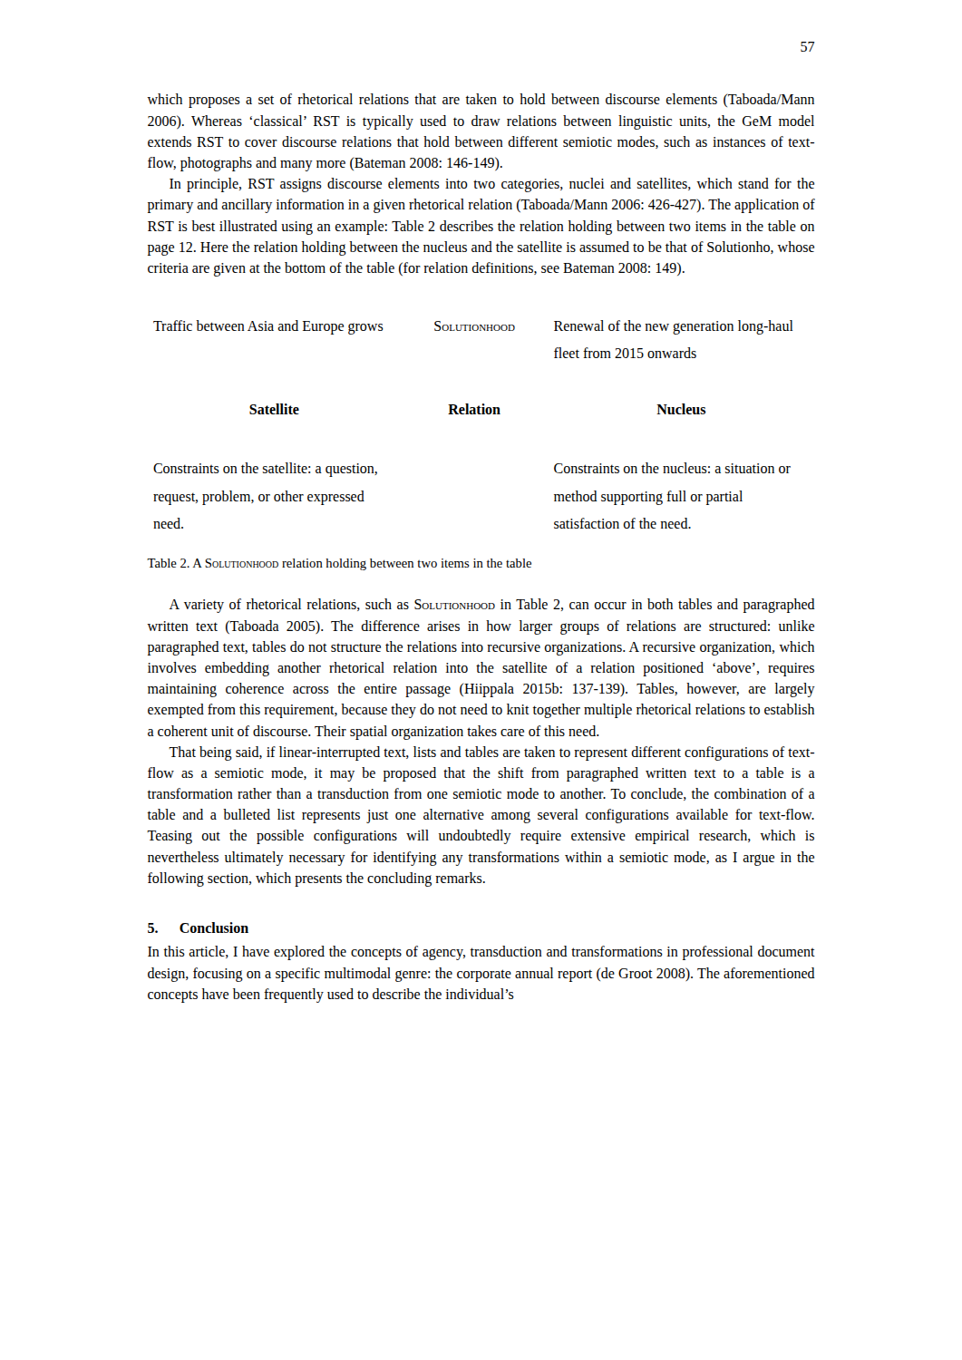57
which proposes a set of rhetorical relations that are taken to hold between discourse elements (Taboada/Mann 2006). Whereas ‘classical’ RST is typically used to draw relations between linguistic units, the GeM model extends RST to cover discourse relations that hold between different semiotic modes, such as instances of text-flow, photographs and many more (Bateman 2008: 146-149).
In principle, RST assigns discourse elements into two categories, nuclei and satellites, which stand for the primary and ancillary information in a given rhetorical relation (Taboada/Mann 2006: 426-427). The application of RST is best illustrated using an example: Table 2 describes the relation holding between two items in the table on page 12. Here the relation holding between the nucleus and the satellite is assumed to be that of Solutionho, whose criteria are given at the bottom of the table (for relation definitions, see Bateman 2008: 149).
| Traffic between Asia and Europe grows | Solutionhood | Renewal of the new generation long-haul fleet from 2015 onwards |
| Satellite | Relation | Nucleus |
| Constraints on the satellite: a question, request, problem, or other expressed need. | | Constraints on the nucleus: a situation or method supporting full or partial satisfaction of the need. |
Table 2. A Solutionhood relation holding between two items in the table
A variety of rhetorical relations, such as Solutionhood in Table 2, can occur in both tables and paragraphed written text (Taboada 2005). The difference arises in how larger groups of relations are structured: unlike paragraphed text, tables do not structure the relations into recursive organizations. A recursive organization, which involves embedding another rhetorical relation into the satellite of a relation positioned ‘above’, requires maintaining coherence across the entire passage (Hiippala 2015b: 137-139). Tables, however, are largely exempted from this requirement, because they do not need to knit together multiple rhetorical relations to establish a coherent unit of discourse. Their spatial organization takes care of this need.
That being said, if linear-interrupted text, lists and tables are taken to represent different configurations of text-flow as a semiotic mode, it may be proposed that the shift from paragraphed written text to a table is a transformation rather than a transduction from one semiotic mode to another. To conclude, the combination of a table and a bulleted list represents just one alternative among several configurations available for text-flow. Teasing out the possible configurations will undoubtedly require extensive empirical research, which is nevertheless ultimately necessary for identifying any transformations within a semiotic mode, as I argue in the following section, which presents the concluding remarks.
5. Conclusion
In this article, I have explored the concepts of agency, transduction and transformations in professional document design, focusing on a specific multimodal genre: the corporate annual report (de Groot 2008). The aforementioned concepts have been frequently used to describe the individual’s